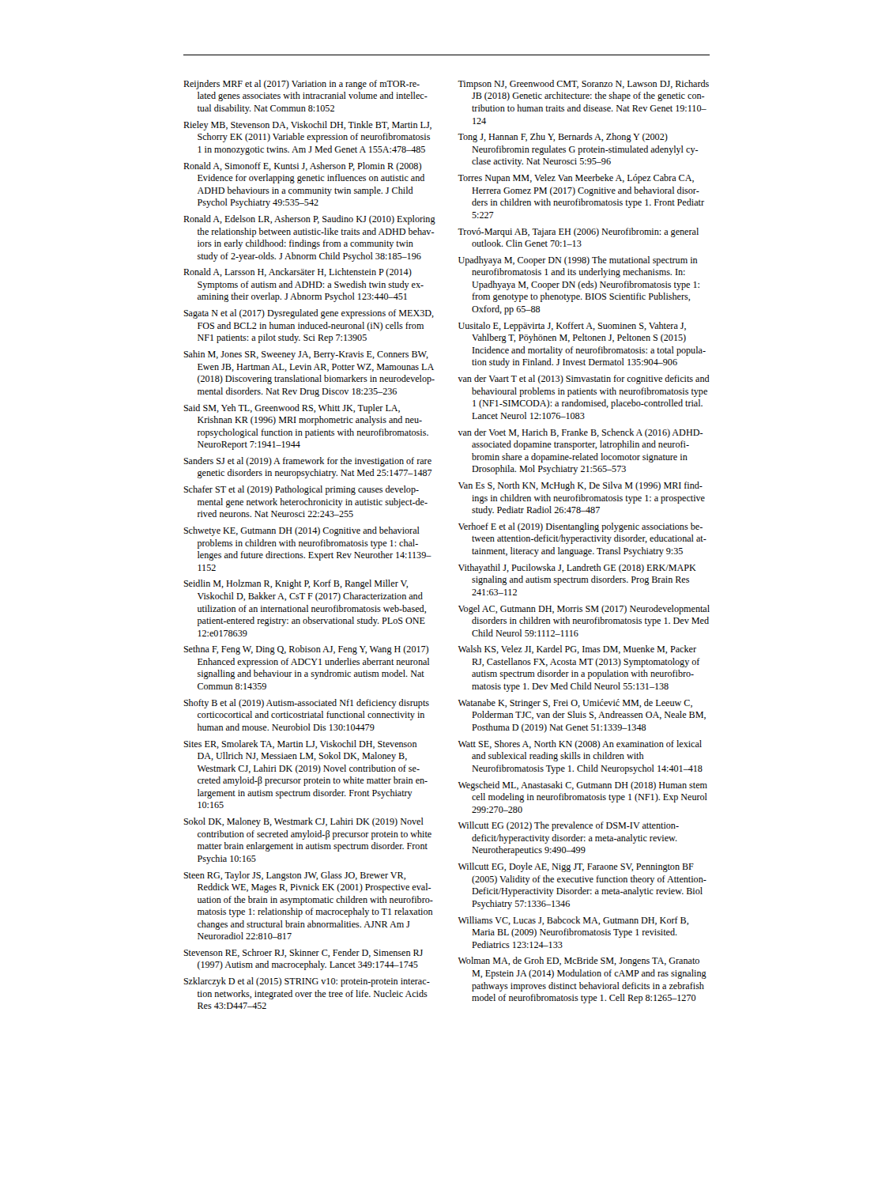Reijnders MRF et al (2017) Variation in a range of mTOR-related genes associates with intracranial volume and intellectual disability. Nat Commun 8:1052
Rieley MB, Stevenson DA, Viskochil DH, Tinkle BT, Martin LJ, Schorry EK (2011) Variable expression of neurofibromatosis 1 in monozygotic twins. Am J Med Genet A 155A:478–485
Ronald A, Simonoff E, Kuntsi J, Asherson P, Plomin R (2008) Evidence for overlapping genetic influences on autistic and ADHD behaviours in a community twin sample. J Child Psychol Psychiatry 49:535–542
Ronald A, Edelson LR, Asherson P, Saudino KJ (2010) Exploring the relationship between autistic-like traits and ADHD behaviors in early childhood: findings from a community twin study of 2-year-olds. J Abnorm Child Psychol 38:185–196
Ronald A, Larsson H, Anckarsäter H, Lichtenstein P (2014) Symptoms of autism and ADHD: a Swedish twin study examining their overlap. J Abnorm Psychol 123:440–451
Sagata N et al (2017) Dysregulated gene expressions of MEX3D, FOS and BCL2 in human induced-neuronal (iN) cells from NF1 patients: a pilot study. Sci Rep 7:13905
Sahin M, Jones SR, Sweeney JA, Berry-Kravis E, Conners BW, Ewen JB, Hartman AL, Levin AR, Potter WZ, Mamounas LA (2018) Discovering translational biomarkers in neurodevelopmental disorders. Nat Rev Drug Discov 18:235–236
Said SM, Yeh TL, Greenwood RS, Whitt JK, Tupler LA, Krishnan KR (1996) MRI morphometric analysis and neuropsychological function in patients with neurofibromatosis. NeuroReport 7:1941–1944
Sanders SJ et al (2019) A framework for the investigation of rare genetic disorders in neuropsychiatry. Nat Med 25:1477–1487
Schafer ST et al (2019) Pathological priming causes developmental gene network heterochronicity in autistic subject-derived neurons. Nat Neurosci 22:243–255
Schwetye KE, Gutmann DH (2014) Cognitive and behavioral problems in children with neurofibromatosis type 1: challenges and future directions. Expert Rev Neurother 14:1139–1152
Seidlin M, Holzman R, Knight P, Korf B, Rangel Miller V, Viskochil D, Bakker A, CsT F (2017) Characterization and utilization of an international neurofibromatosis web-based, patient-entered registry: an observational study. PLoS ONE 12:e0178639
Sethna F, Feng W, Ding Q, Robison AJ, Feng Y, Wang H (2017) Enhanced expression of ADCY1 underlies aberrant neuronal signalling and behaviour in a syndromic autism model. Nat Commun 8:14359
Shofty B et al (2019) Autism-associated Nf1 deficiency disrupts corticocortical and corticostriatal functional connectivity in human and mouse. Neurobiol Dis 130:104479
Sites ER, Smolarek TA, Martin LJ, Viskochil DH, Stevenson DA, Ullrich NJ, Messiaen LM, Sokol DK, Maloney B, Westmark CJ, Lahiri DK (2019) Novel contribution of secreted amyloid-β precursor protein to white matter brain enlargement in autism spectrum disorder. Front Psychiatry 10:165
Sokol DK, Maloney B, Westmark CJ, Lahiri DK (2019) Novel contribution of secreted amyloid-β precursor protein to white matter brain enlargement in autism spectrum disorder. Front Psychia 10:165
Steen RG, Taylor JS, Langston JW, Glass JO, Brewer VR, Reddick WE, Mages R, Pivnick EK (2001) Prospective evaluation of the brain in asymptomatic children with neurofibromatosis type 1: relationship of macrocephaly to T1 relaxation changes and structural brain abnormalities. AJNR Am J Neuroradiol 22:810–817
Stevenson RE, Schroer RJ, Skinner C, Fender D, Simensen RJ (1997) Autism and macrocephaly. Lancet 349:1744–1745
Szklarczyk D et al (2015) STRING v10: protein-protein interaction networks, integrated over the tree of life. Nucleic Acids Res 43:D447–452
Timpson NJ, Greenwood CMT, Soranzo N, Lawson DJ, Richards JB (2018) Genetic architecture: the shape of the genetic contribution to human traits and disease. Nat Rev Genet 19:110–124
Tong J, Hannan F, Zhu Y, Bernards A, Zhong Y (2002) Neurofibromin regulates G protein-stimulated adenylyl cyclase activity. Nat Neurosci 5:95–96
Torres Nupan MM, Velez Van Meerbeke A, López Cabra CA, Herrera Gomez PM (2017) Cognitive and behavioral disorders in children with neurofibromatosis type 1. Front Pediatr 5:227
Trovó-Marqui AB, Tajara EH (2006) Neurofibromin: a general outlook. Clin Genet 70:1–13
Upadhyaya M, Cooper DN (1998) The mutational spectrum in neurofibromatosis 1 and its underlying mechanisms. In: Upadhyaya M, Cooper DN (eds) Neurofibromatosis type 1: from genotype to phenotype. BIOS Scientific Publishers, Oxford, pp 65–88
Uusitalo E, Leppävirta J, Koffert A, Suominen S, Vahtera J, Vahlberg T, Pöyhönen M, Peltonen J, Peltonen S (2015) Incidence and mortality of neurofibromatosis: a total population study in Finland. J Invest Dermatol 135:904–906
van der Vaart T et al (2013) Simvastatin for cognitive deficits and behavioural problems in patients with neurofibromatosis type 1 (NF1-SIMCODA): a randomised, placebo-controlled trial. Lancet Neurol 12:1076–1083
van der Voet M, Harich B, Franke B, Schenck A (2016) ADHD-associated dopamine transporter, latrophilin and neurofibromin share a dopamine-related locomotor signature in Drosophila. Mol Psychiatry 21:565–573
Van Es S, North KN, McHugh K, De Silva M (1996) MRI findings in children with neurofibromatosis type 1: a prospective study. Pediatr Radiol 26:478–487
Verhoef E et al (2019) Disentangling polygenic associations between attention-deficit/hyperactivity disorder, educational attainment, literacy and language. Transl Psychiatry 9:35
Vithayathil J, Pucilowska J, Landreth GE (2018) ERK/MAPK signaling and autism spectrum disorders. Prog Brain Res 241:63–112
Vogel AC, Gutmann DH, Morris SM (2017) Neurodevelopmental disorders in children with neurofibromatosis type 1. Dev Med Child Neurol 59:1112–1116
Walsh KS, Velez JI, Kardel PG, Imas DM, Muenke M, Packer RJ, Castellanos FX, Acosta MT (2013) Symptomatology of autism spectrum disorder in a population with neurofibromatosis type 1. Dev Med Child Neurol 55:131–138
Watanabe K, Stringer S, Frei O, Umićević MM, de Leeuw C, Polderman TJC, van der Sluis S, Andreassen OA, Neale BM, Posthuma D (2019) Nat Genet 51:1339–1348
Watt SE, Shores A, North KN (2008) An examination of lexical and sublexical reading skills in children with Neurofibromatosis Type 1. Child Neuropsychol 14:401–418
Wegscheid ML, Anastasaki C, Gutmann DH (2018) Human stem cell modeling in neurofibromatosis type 1 (NF1). Exp Neurol 299:270–280
Willcutt EG (2012) The prevalence of DSM-IV attention-deficit/hyperactivity disorder: a meta-analytic review. Neurotherapeutics 9:490–499
Willcutt EG, Doyle AE, Nigg JT, Faraone SV, Pennington BF (2005) Validity of the executive function theory of Attention-Deficit/Hyperactivity Disorder: a meta-analytic review. Biol Psychiatry 57:1336–1346
Williams VC, Lucas J, Babcock MA, Gutmann DH, Korf B, Maria BL (2009) Neurofibromatosis Type 1 revisited. Pediatrics 123:124–133
Wolman MA, de Groh ED, McBride SM, Jongens TA, Granato M, Epstein JA (2014) Modulation of cAMP and ras signaling pathways improves distinct behavioral deficits in a zebrafish model of neurofibromatosis type 1. Cell Rep 8:1265–1270